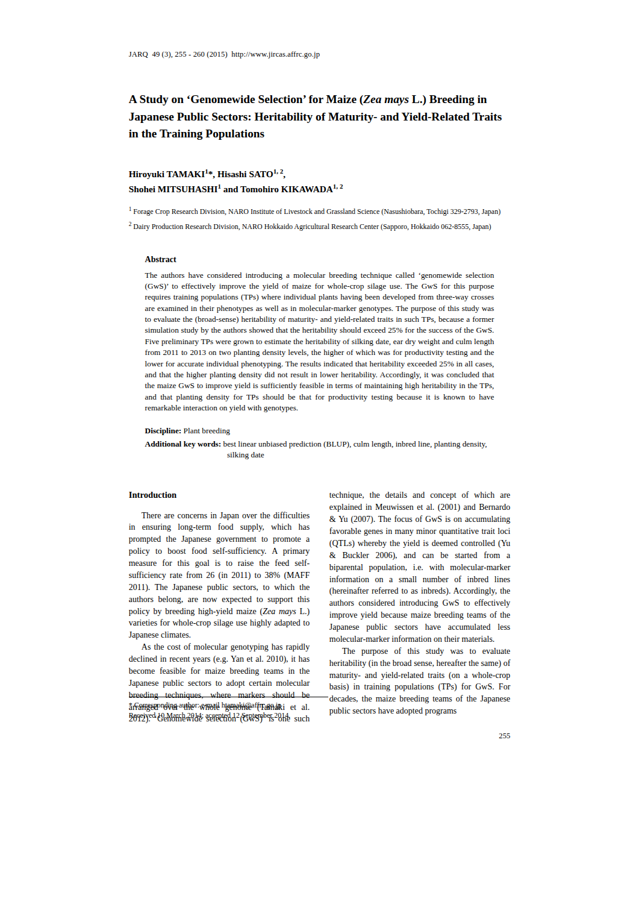JARQ 49 (3), 255 - 260 (2015) http://www.jircas.affrc.go.jp
A Study on ‘Genomewide Selection’ for Maize (Zea mays L.) Breeding in Japanese Public Sectors: Heritability of Maturity- and Yield-Related Traits in the Training Populations
Hiroyuki TAMAKI1*, Hisashi SATO1, 2,
Shohei MITSUHASHI1 and Tomohiro KIKAWADA1, 2
1 Forage Crop Research Division, NARO Institute of Livestock and Grassland Science (Nasushiobara, Tochigi 329-2793, Japan)
2 Dairy Production Research Division, NARO Hokkaido Agricultural Research Center (Sapporo, Hokkaido 062-8555, Japan)
Abstract
The authors have considered introducing a molecular breeding technique called ‘genomewide selection (GwS)’ to effectively improve the yield of maize for whole-crop silage use. The GwS for this purpose requires training populations (TPs) where individual plants having been developed from three-way crosses are examined in their phenotypes as well as in molecular-marker genotypes. The purpose of this study was to evaluate the (broad-sense) heritability of maturity- and yield-related traits in such TPs, because a former simulation study by the authors showed that the heritability should exceed 25% for the success of the GwS. Five preliminary TPs were grown to estimate the heritability of silking date, ear dry weight and culm length from 2011 to 2013 on two planting density levels, the higher of which was for productivity testing and the lower for accurate individual phenotyping. The results indicated that heritability exceeded 25% in all cases, and that the higher planting density did not result in lower heritability. Accordingly, it was concluded that the maize GwS to improve yield is sufficiently feasible in terms of maintaining high heritability in the TPs, and that planting density for TPs should be that for productivity testing because it is known to have remarkable interaction on yield with genotypes.
Discipline: Plant breeding
Additional key words: best linear unbiased prediction (BLUP), culm length, inbred line, planting density, silking date
Introduction
There are concerns in Japan over the difficulties in ensuring long-term food supply, which has prompted the Japanese government to promote a policy to boost food self-sufficiency. A primary measure for this goal is to raise the feed self-sufficiency rate from 26 (in 2011) to 38% (MAFF 2011). The Japanese public sectors, to which the authors belong, are now expected to support this policy by breeding high-yield maize (Zea mays L.) varieties for whole-crop silage use highly adapted to Japanese climates.
As the cost of molecular genotyping has rapidly declined in recent years (e.g. Yan et al. 2010), it has become feasible for maize breeding teams in the Japanese public sectors to adopt certain molecular breeding techniques, where markers should be arranged over the whole genome (Tamaki et al. 2012). ‘Genomewide selection (GwS)’ is one such technique, the details and concept of which are explained in Meuwissen et al. (2001) and Bernardo & Yu (2007). The focus of GwS is on accumulating favorable genes in many minor quantitative trait loci (QTLs) whereby the yield is deemed controlled (Yu & Buckler 2006), and can be started from a biparental population, i.e. with molecular-marker information on a small number of inbred lines (hereinafter referred to as inbreds). Accordingly, the authors considered introducing GwS to effectively improve yield because maize breeding teams of the Japanese public sectors have accumulated less molecular-marker information on their materials.
The purpose of this study was to evaluate heritability (in the broad sense, hereafter the same) of maturity- and yield-related traits (on a whole-crop basis) in training populations (TPs) for GwS. For decades, the maize breeding teams of the Japanese public sectors have adopted programs
* Corresponding author: e-mail htamaki@affrc.go.jp
Received 10 March 2014; accepted 12 September 2014.
255